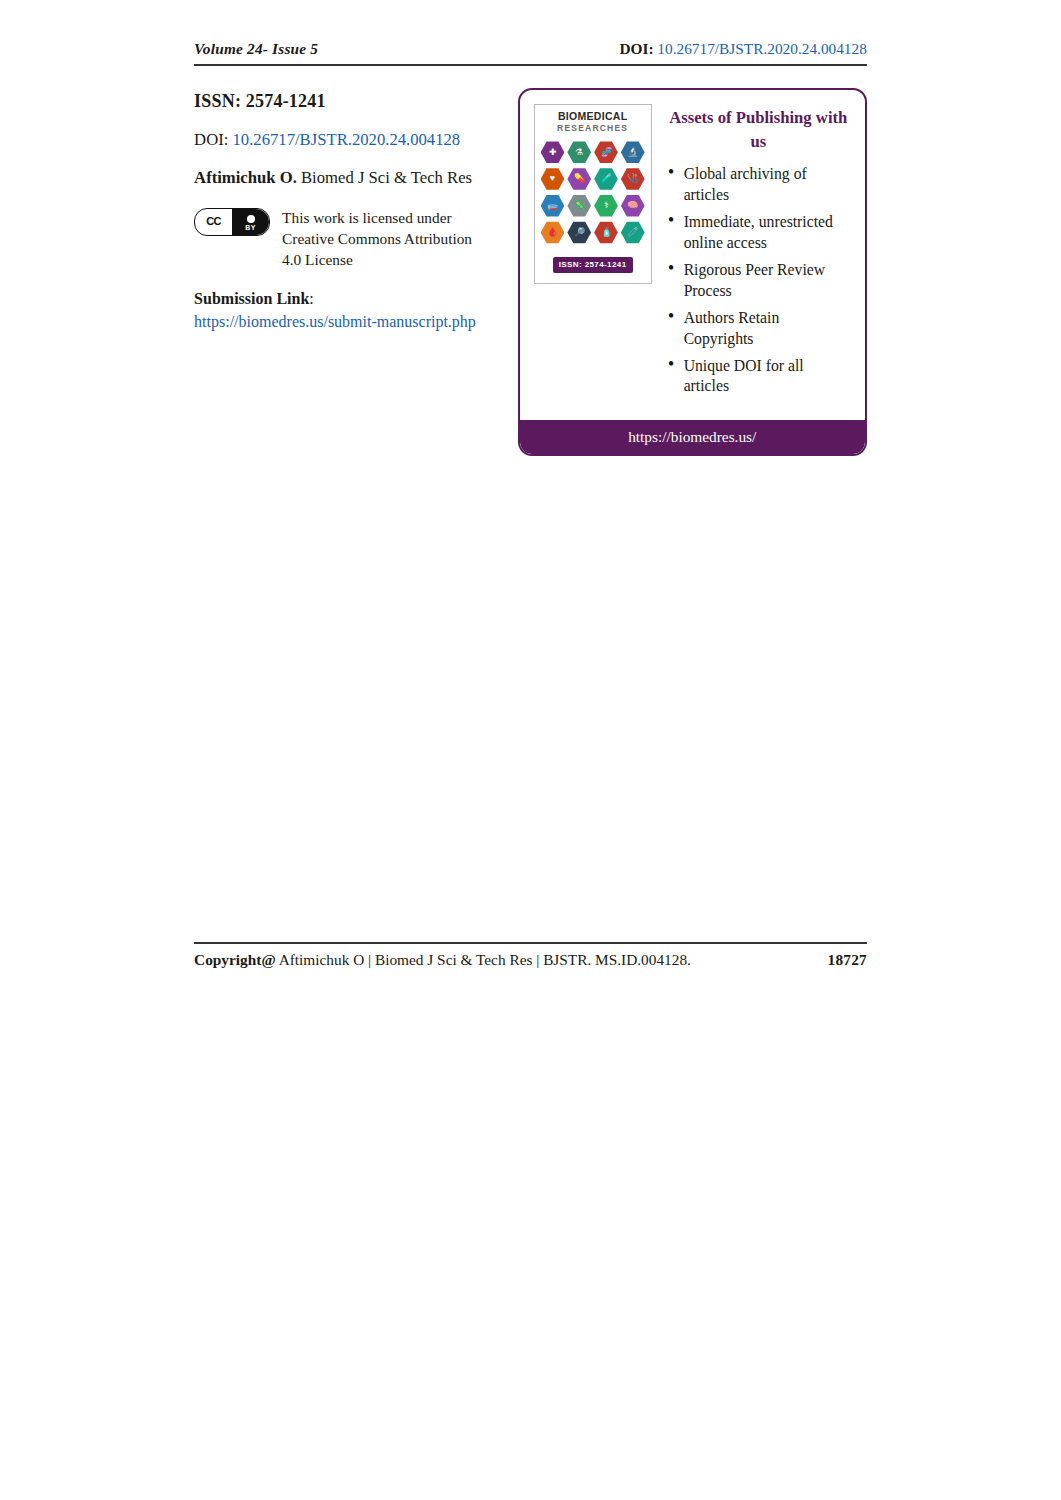Volume 24- Issue 5
DOI: 10.26717/BJSTR.2020.24.004128
ISSN: 2574-1241
DOI: 10.26717/BJSTR.2020.24.004128
Aftimichuk O. Biomed J Sci & Tech Res
CC
BY
This work is licensed under Creative Commons Attribution 4.0 License
Submission Link: https://biomedres.us/submit-manuscript.php
BIOMEDICAL
RESEARCHES
✚
⚗
🧬
🔬
♥
💊
🧪
🩺
🧫
🦠
⚕
🧠
🩸
🔎
🧴
🧷
ISSN: 2574-1241
Assets of Publishing with us
Global archiving of articles
Immediate, unrestricted online access
Rigorous Peer Review Process
Authors Retain Copyrights
Unique DOI for all articles
https://biomedres.us/
Copyright@ Aftimichuk O | Biomed J Sci & Tech Res | BJSTR. MS.ID.004128.
18727